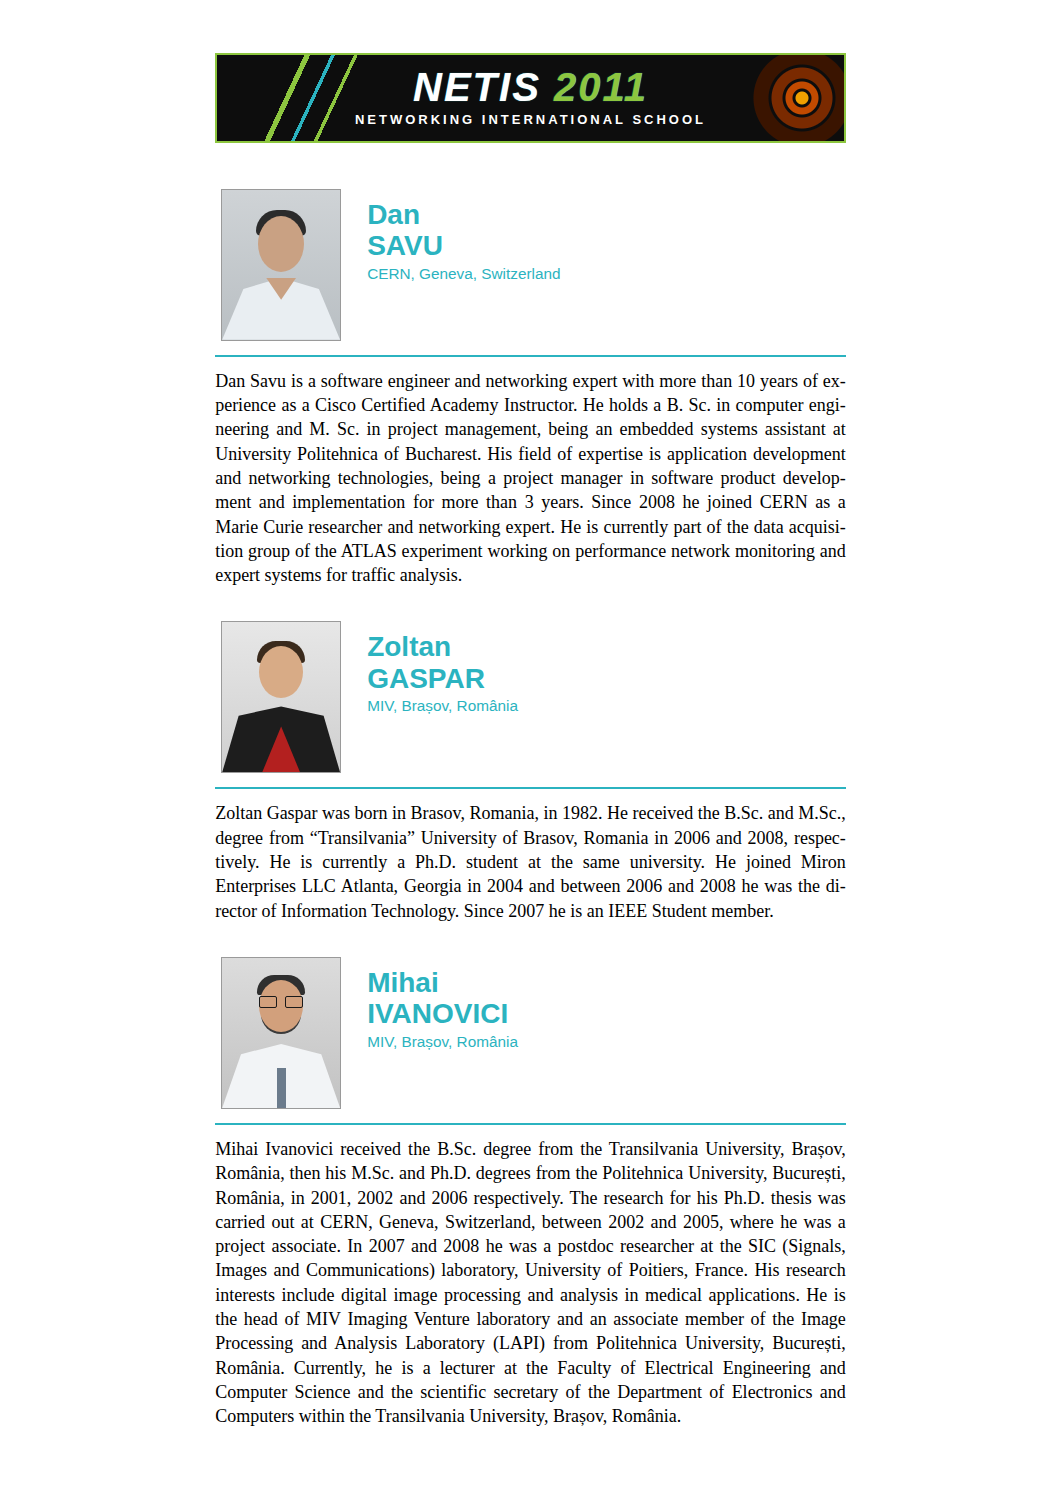NETIS 2011
Networking International School
Dan
SAVU
CERN, Geneva, Switzerland
Dan Savu is a software engineer and networking expert with more than 10 years of experience as a Cisco Certified Academy Instructor. He holds a B. Sc. in computer engineering and M. Sc. in project management, being an embedded systems assistant at University Politehnica of Bucharest. His field of expertise is application development and networking technologies, being a project manager in software product development and implementation for more than 3 years. Since 2008 he joined CERN as a Marie Curie researcher and networking expert. He is currently part of the data acquisition group of the ATLAS experiment working on performance network monitoring and expert systems for traffic analysis.
Zoltan
GASPAR
MIV, Brașov, România
Zoltan Gaspar was born in Brasov, Romania, in 1982. He received the B.Sc. and M.Sc., degree from “Transilvania” University of Brasov, Romania in 2006 and 2008, respectively. He is currently a Ph.D. student at the same university. He joined Miron Enterprises LLC Atlanta, Georgia in 2004 and between 2006 and 2008 he was the director of Information Technology. Since 2007 he is an IEEE Student member.
Mihai
IVANOVICI
MIV, Brașov, România
Mihai Ivanovici received the B.Sc. degree from the Transilvania University, Brașov, România, then his M.Sc. and Ph.D. degrees from the Politehnica University, București, România, in 2001, 2002 and 2006 respectively. The research for his Ph.D. thesis was carried out at CERN, Geneva, Switzerland, between 2002 and 2005, where he was a project associate. In 2007 and 2008 he was a postdoc researcher at the SIC (Signals, Images and Communications) laboratory, University of Poitiers, France. His research interests include digital image processing and analysis in medical applications. He is the head of MIV Imaging Venture laboratory and an associate member of the Image Processing and Analysis Laboratory (LAPI) from Politehnica University, București, România. Currently, he is a lecturer at the Faculty of Electrical Engineering and Computer Science and the scientific secretary of the Department of Electronics and Computers within the Transilvania University, Brașov, România.